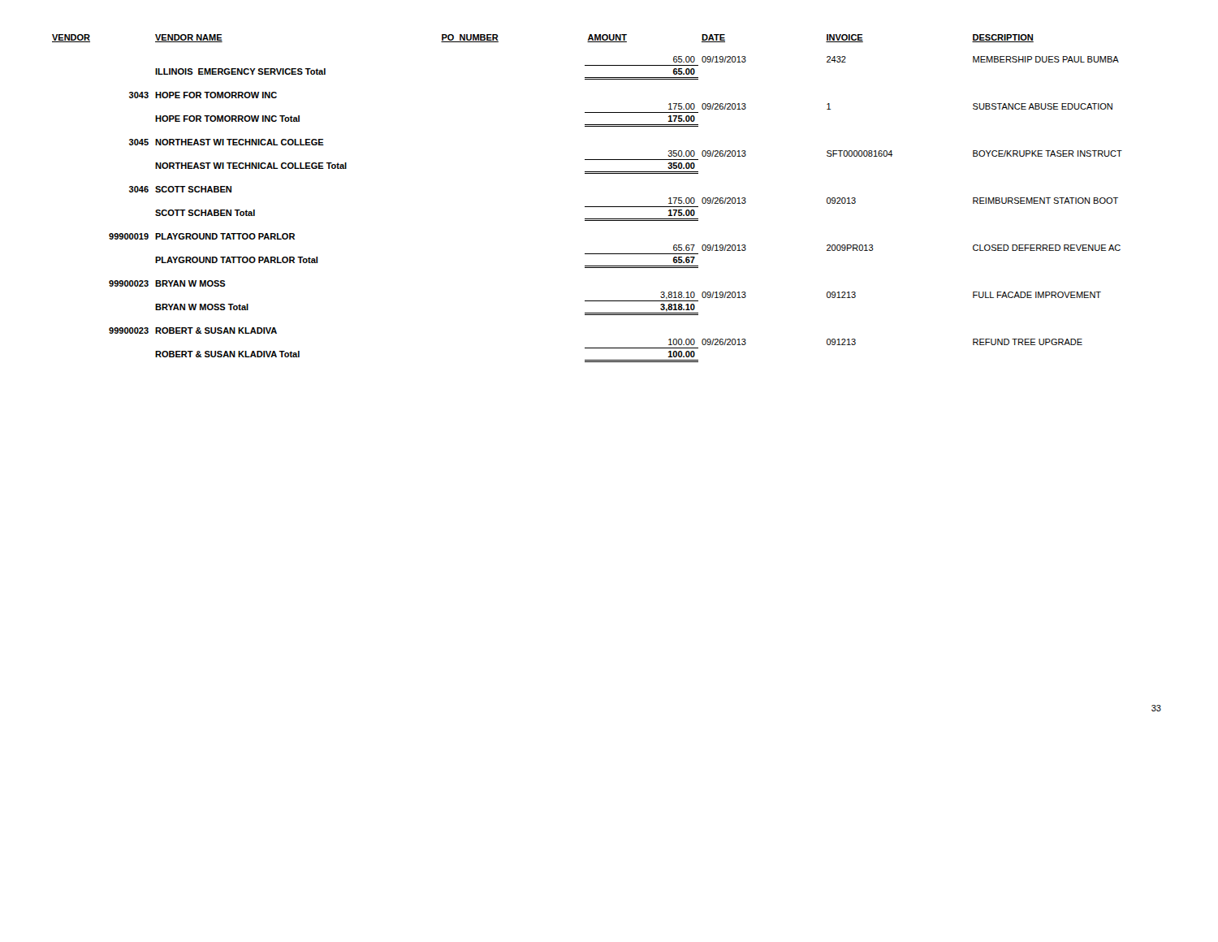| VENDOR | VENDOR NAME | PO_NUMBER | AMOUNT | DATE | INVOICE | DESCRIPTION |
| --- | --- | --- | --- | --- | --- | --- |
| | | | 65.00 | 09/19/2013 | 2432 | MEMBERSHIP DUES PAUL BUMBA |
| | ILLINOIS EMERGENCY SERVICES Total | 65.00 | | | |
| 3043 | HOPE FOR TOMORROW INC | | | | | |
| | | | 175.00 | 09/26/2013 | 1 | SUBSTANCE ABUSE EDUCATION |
| | HOPE FOR TOMORROW INC Total | 175.00 | | | |
| 3045 | NORTHEAST WI TECHNICAL COLLEGE | | | | | |
| | | | 350.00 | 09/26/2013 | SFT0000081604 | BOYCE/KRUPKE TASER INSTRUCT |
| | NORTHEAST WI TECHNICAL COLLEGE Total | 350.00 | | | |
| 3046 | SCOTT SCHABEN | | | | | |
| | | | 175.00 | 09/26/2013 | 092013 | REIMBURSEMENT STATION BOOT |
| | SCOTT SCHABEN Total | 175.00 | | | |
| 99900019 | PLAYGROUND TATTOO PARLOR | | | | | |
| | | | 65.67 | 09/19/2013 | 2009PR013 | CLOSED DEFERRED REVENUE AC |
| | PLAYGROUND TATTOO PARLOR Total | 65.67 | | | |
| 99900023 | BRYAN W MOSS | | | | | |
| | | | 3,818.10 | 09/19/2013 | 091213 | FULL FACADE IMPROVEMENT |
| | BRYAN W MOSS Total | 3,818.10 | | | |
| 99900023 | ROBERT & SUSAN KLADIVA | | | | | |
| | | | 100.00 | 09/26/2013 | 091213 | REFUND TREE UPGRADE |
| | ROBERT & SUSAN KLADIVA Total | 100.00 | | | |
33